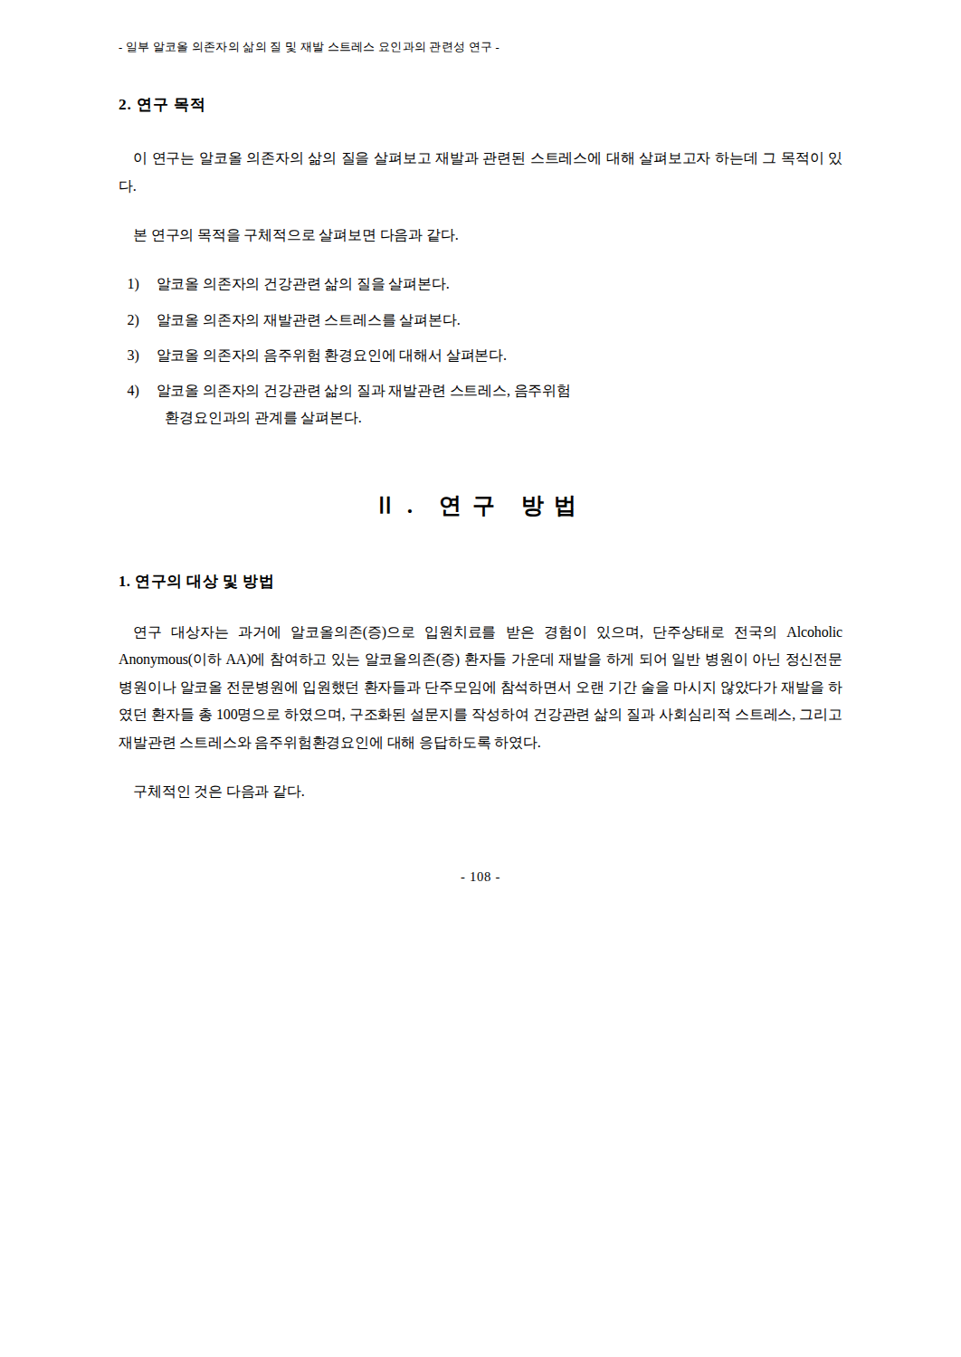- 일부 알코올 의존자의 삶의 질 및 재발 스트레스 요인과의 관련성 연구 -
2. 연구 목적
이 연구는 알코올 의존자의 삶의 질을 살펴보고 재발과 관련된 스트레스에 대해 살펴보고자 하는데 그 목적이 있다.
본 연구의 목적을 구체적으로 살펴보면 다음과 같다.
1) 알코올 의존자의 건강관련 삶의 질을 살펴본다.
2) 알코올 의존자의 재발관련 스트레스를 살펴본다.
3) 알코올 의존자의 음주위험 환경요인에 대해서 살펴본다.
4) 알코올 의존자의 건강관련 삶의 질과 재발관련 스트레스, 음주위험환경요인과의 관계를 살펴본다.
Ⅱ. 연구 방법
1. 연구의 대상 및 방법
연구 대상자는 과거에 알코올의존(증)으로 입원치료를 받은 경험이 있으며, 단주상태로 전국의 Alcoholic Anonymous(이하 AA)에 참여하고 있는 알코올의존(증) 환자들 가운데 재발을 하게 되어 일반 병원이 아닌 정신전문병원이나 알코올 전문병원에 입원했던 환자들과 단주모임에 참석하면서 오랜 기간 술을 마시지 않았다가 재발을 하였던 환자들 총 100명으로 하였으며, 구조화된 설문지를 작성하여 건강관련 삶의 질과 사회심리적 스트레스, 그리고 재발관련 스트레스와 음주위험환경요인에 대해 응답하도록 하였다.
구체적인 것은 다음과 같다.
- 108 -